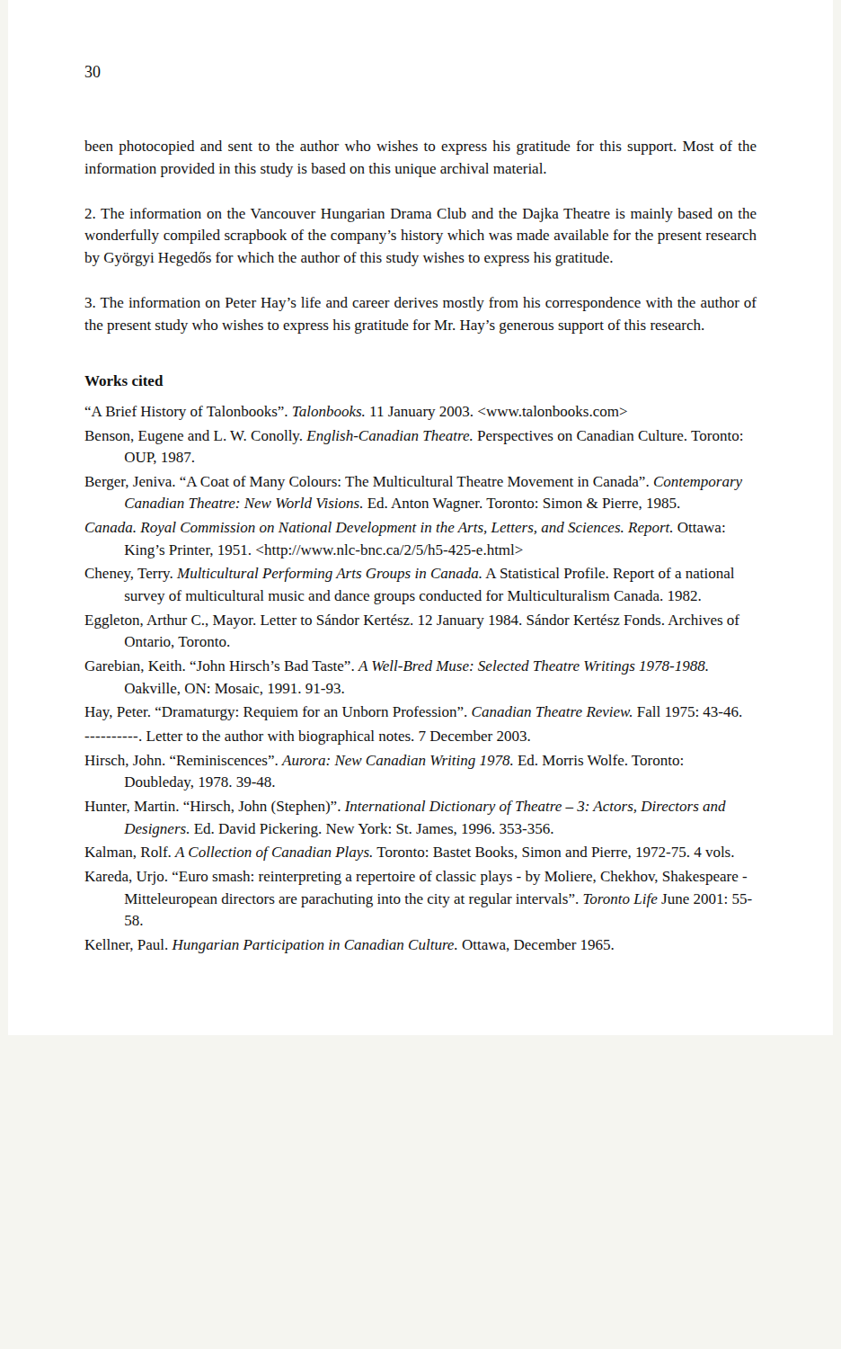30
been photocopied and sent to the author who wishes to express his gratitude for this support. Most of the information provided in this study is based on this unique archival material.
2. The information on the Vancouver Hungarian Drama Club and the Dajka Theatre is mainly based on the wonderfully compiled scrapbook of the company’s history which was made available for the present research by Györgyi Hegedős for which the author of this study wishes to express his gratitude.
3. The information on Peter Hay’s life and career derives mostly from his correspondence with the author of the present study who wishes to express his gratitude for Mr. Hay’s generous support of this research.
Works cited
“A Brief History of Talonbooks”. Talonbooks. 11 January 2003. <www.talonbooks.com>
Benson, Eugene and L. W. Conolly. English-Canadian Theatre. Perspectives on Canadian Culture. Toronto: OUP, 1987.
Berger, Jeniva. “A Coat of Many Colours: The Multicultural Theatre Movement in Canada”. Contemporary Canadian Theatre: New World Visions. Ed. Anton Wagner. Toronto: Simon & Pierre, 1985.
Canada. Royal Commission on National Development in the Arts, Letters, and Sciences. Report. Ottawa: King’s Printer, 1951. <http://www.nlc-bnc.ca/2/5/h5-425-e.html>
Cheney, Terry. Multicultural Performing Arts Groups in Canada. A Statistical Profile. Report of a national survey of multicultural music and dance groups conducted for Multiculturalism Canada. 1982.
Eggleton, Arthur C., Mayor. Letter to Sándor Kertész. 12 January 1984. Sándor Kertész Fonds. Archives of Ontario, Toronto.
Garebian, Keith. “John Hirsch’s Bad Taste”. A Well-Bred Muse: Selected Theatre Writings 1978-1988. Oakville, ON: Mosaic, 1991. 91-93.
Hay, Peter. “Dramaturgy: Requiem for an Unborn Profession”. Canadian Theatre Review. Fall 1975: 43-46.
----------. Letter to the author with biographical notes. 7 December 2003.
Hirsch, John. “Reminiscences”. Aurora: New Canadian Writing 1978. Ed. Morris Wolfe. Toronto: Doubleday, 1978. 39-48.
Hunter, Martin. “Hirsch, John (Stephen)”. International Dictionary of Theatre – 3: Actors, Directors and Designers. Ed. David Pickering. New York: St. James, 1996. 353-356.
Kalman, Rolf. A Collection of Canadian Plays. Toronto: Bastet Books, Simon and Pierre, 1972-75. 4 vols.
Kareda, Urjo. “Euro smash: reinterpreting a repertoire of classic plays - by Moliere, Chekhov, Shakespeare - Mitteleuropean directors are parachuting into the city at regular intervals”. Toronto Life June 2001: 55-58.
Kellner, Paul. Hungarian Participation in Canadian Culture. Ottawa, December 1965.